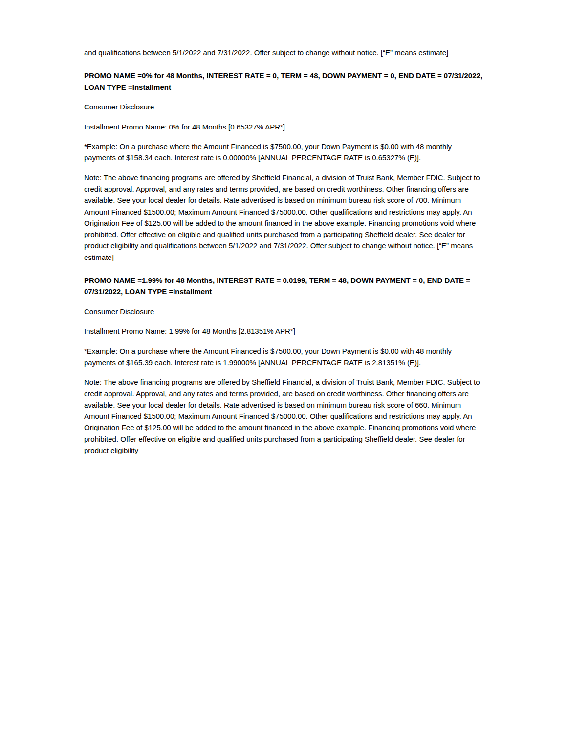and qualifications between 5/1/2022 and 7/31/2022. Offer subject to change without notice. [“E” means estimate]
PROMO NAME =0% for 48 Months, INTEREST RATE = 0, TERM = 48, DOWN PAYMENT = 0, END DATE = 07/31/2022, LOAN TYPE =Installment
Consumer Disclosure
Installment Promo Name: 0% for 48 Months [0.65327% APR*]
*Example: On a purchase where the Amount Financed is $7500.00, your Down Payment is $0.00 with 48 monthly payments of $158.34 each. Interest rate is 0.00000% [ANNUAL PERCENTAGE RATE is 0.65327% (E)].
Note: The above financing programs are offered by Sheffield Financial, a division of Truist Bank, Member FDIC. Subject to credit approval. Approval, and any rates and terms provided, are based on credit worthiness. Other financing offers are available. See your local dealer for details. Rate advertised is based on minimum bureau risk score of 700. Minimum Amount Financed $1500.00; Maximum Amount Financed $75000.00. Other qualifications and restrictions may apply. An Origination Fee of $125.00 will be added to the amount financed in the above example. Financing promotions void where prohibited. Offer effective on eligible and qualified units purchased from a participating Sheffield dealer. See dealer for product eligibility and qualifications between 5/1/2022 and 7/31/2022. Offer subject to change without notice. [“E” means estimate]
PROMO NAME =1.99% for 48 Months, INTEREST RATE = 0.0199, TERM = 48, DOWN PAYMENT = 0, END DATE = 07/31/2022, LOAN TYPE =Installment
Consumer Disclosure
Installment Promo Name: 1.99% for 48 Months [2.81351% APR*]
*Example: On a purchase where the Amount Financed is $7500.00, your Down Payment is $0.00 with 48 monthly payments of $165.39 each. Interest rate is 1.99000% [ANNUAL PERCENTAGE RATE is 2.81351% (E)].
Note: The above financing programs are offered by Sheffield Financial, a division of Truist Bank, Member FDIC. Subject to credit approval. Approval, and any rates and terms provided, are based on credit worthiness. Other financing offers are available. See your local dealer for details. Rate advertised is based on minimum bureau risk score of 660. Minimum Amount Financed $1500.00; Maximum Amount Financed $75000.00. Other qualifications and restrictions may apply. An Origination Fee of $125.00 will be added to the amount financed in the above example. Financing promotions void where prohibited. Offer effective on eligible and qualified units purchased from a participating Sheffield dealer. See dealer for product eligibility